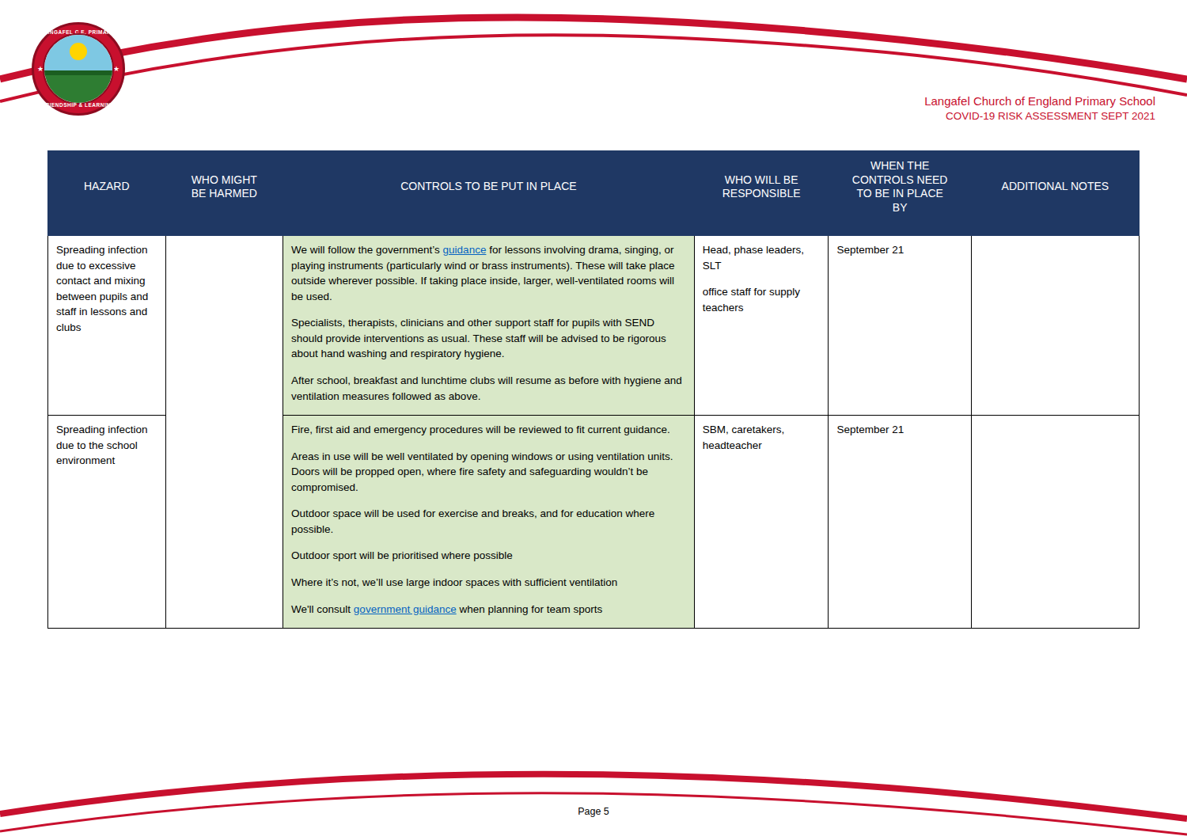LANGAFEL C.E. PRIMARY SCHOOL
★★
FRIENDSHIP & LEARNING
Langafel Church of England Primary School
COVID-19 RISK ASSESSMENT SEPT 2021
| HAZARD | WHO MIGHT BE HARMED | CONTROLS TO BE PUT IN PLACE | WHO WILL BE RESPONSIBLE | WHEN THE CONTROLS NEED TO BE IN PLACE BY | ADDITIONAL NOTES |
| --- | --- | --- | --- | --- | --- |
| Spreading infection due to excessive contact and mixing between pupils and staff in lessons and clubs | | We will follow the government’s guidance for lessons involving drama, singing, or playing instruments (particularly wind or brass instruments). These will take place outside wherever possible. If taking place inside, larger, well-ventilated rooms will be used. Specialists, therapists, clinicians and other support staff for pupils with SEND should provide interventions as usual. These staff will be advised to be rigorous about hand washing and respiratory hygiene. After school, breakfast and lunchtime clubs will resume as before with hygiene and ventilation measures followed as above. | Head, phase leaders, SLT office staff for supply teachers | September 21 | |
| Spreading infection due to the school environment | Fire, first aid and emergency procedures will be reviewed to fit current guidance. Areas in use will be well ventilated by opening windows or using ventilation units. Doors will be propped open, where fire safety and safeguarding wouldn’t be compromised. Outdoor space will be used for exercise and breaks, and for education where possible. Outdoor sport will be prioritised where possible Where it’s not, we’ll use large indoor spaces with sufficient ventilation We'll consult government guidance when planning for team sports | SBM, caretakers, headteacher | September 21 | |
Page 5